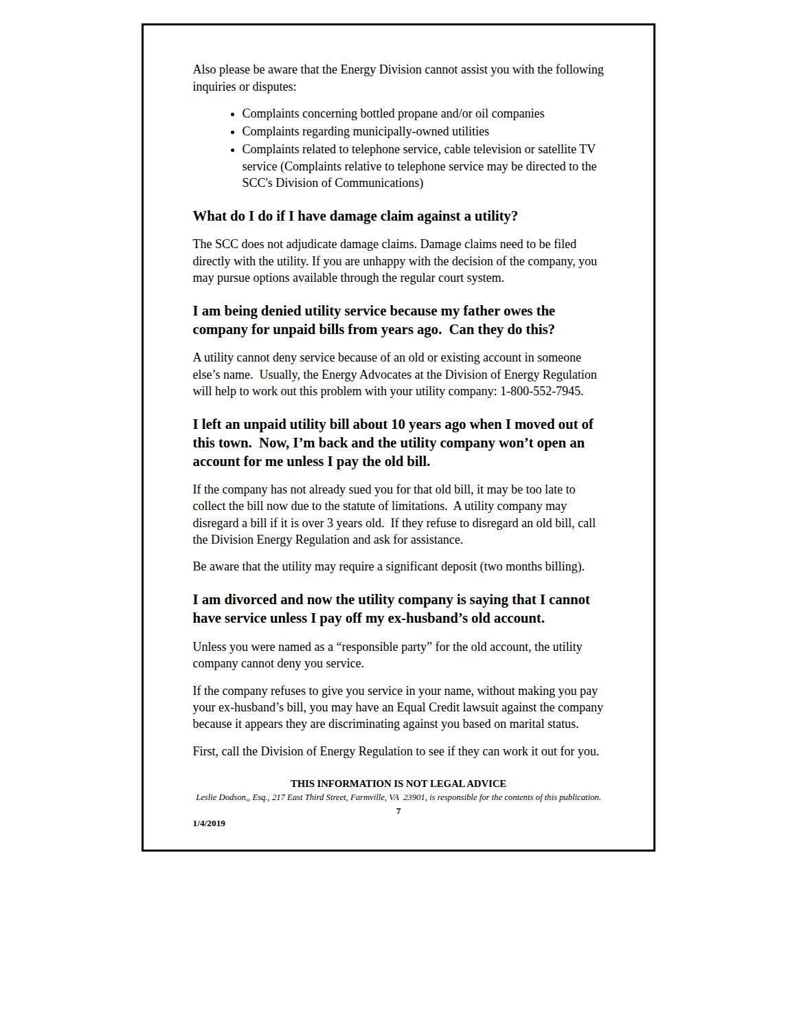Also please be aware that the Energy Division cannot assist you with the following inquiries or disputes:
Complaints concerning bottled propane and/or oil companies
Complaints regarding municipally-owned utilities
Complaints related to telephone service, cable television or satellite TV service (Complaints relative to telephone service may be directed to the SCC's Division of Communications)
What do I do if I have damage claim against a utility?
The SCC does not adjudicate damage claims. Damage claims need to be filed directly with the utility. If you are unhappy with the decision of the company, you may pursue options available through the regular court system.
I am being denied utility service because my father owes the company for unpaid bills from years ago. Can they do this?
A utility cannot deny service because of an old or existing account in someone else’s name. Usually, the Energy Advocates at the Division of Energy Regulation will help to work out this problem with your utility company: 1-800-552-7945.
I left an unpaid utility bill about 10 years ago when I moved out of this town. Now, I’m back and the utility company won’t open an account for me unless I pay the old bill.
If the company has not already sued you for that old bill, it may be too late to collect the bill now due to the statute of limitations. A utility company may disregard a bill if it is over 3 years old. If they refuse to disregard an old bill, call the Division Energy Regulation and ask for assistance.
Be aware that the utility may require a significant deposit (two months billing).
I am divorced and now the utility company is saying that I cannot have service unless I pay off my ex-husband’s old account.
Unless you were named as a “responsible party” for the old account, the utility company cannot deny you service.
If the company refuses to give you service in your name, without making you pay your ex-husband’s bill, you may have an Equal Credit lawsuit against the company because it appears they are discriminating against you based on marital status.
First, call the Division of Energy Regulation to see if they can work it out for you.
THIS INFORMATION IS NOT LEGAL ADVICE
Leslie Dodson,, Esq., 217 East Third Street, Farmville, VA 23901, is responsible for the contents of this publication.
7
1/4/2019